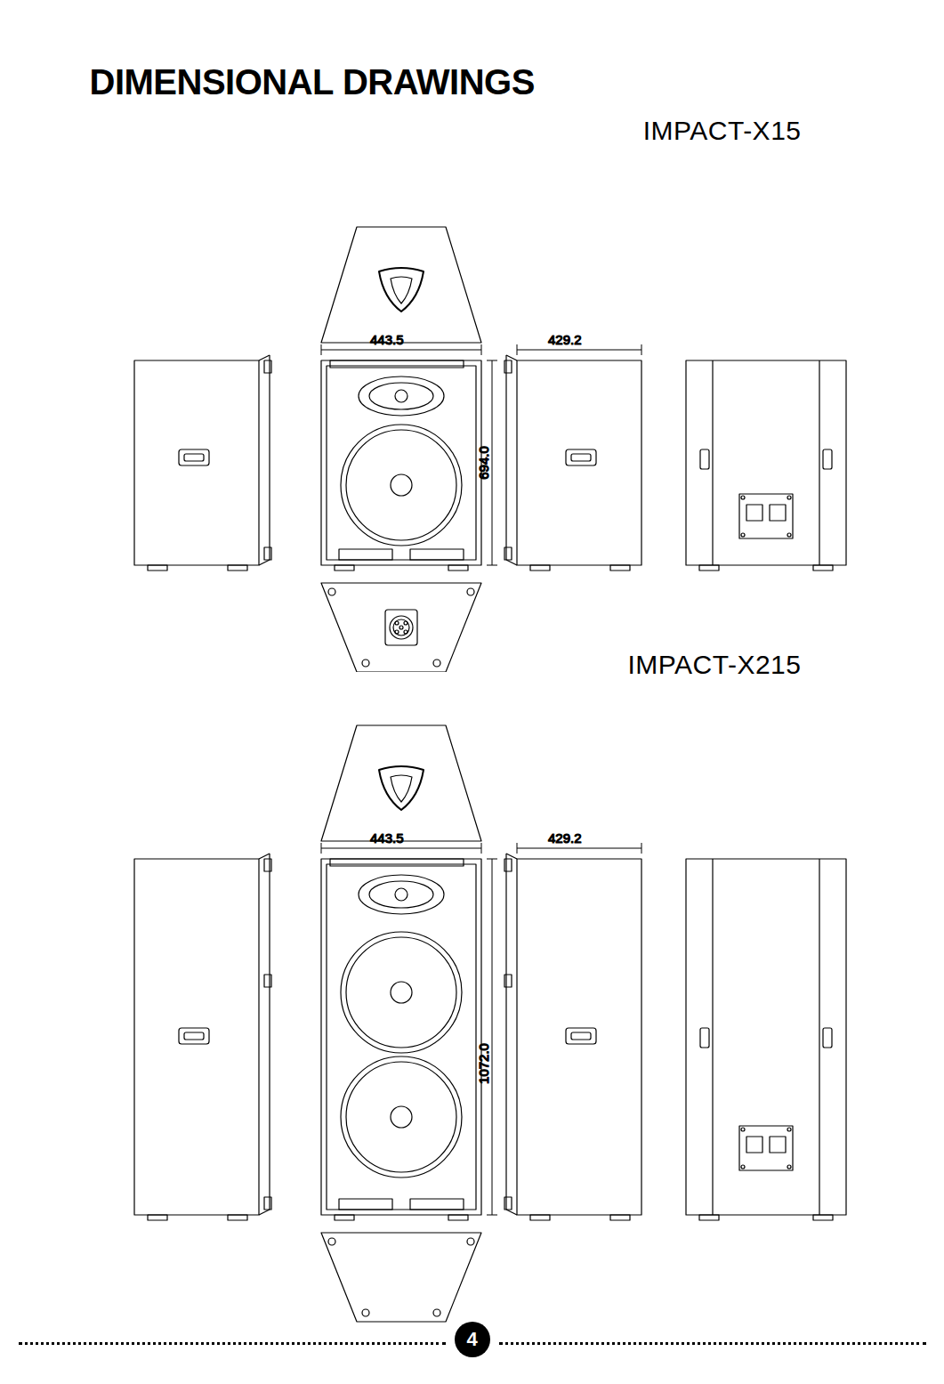Dimensional Drawings
IMPACT-X15
IMPACT-X215
443.5 694.0 429.2
443.5 1072.0 429.2
4